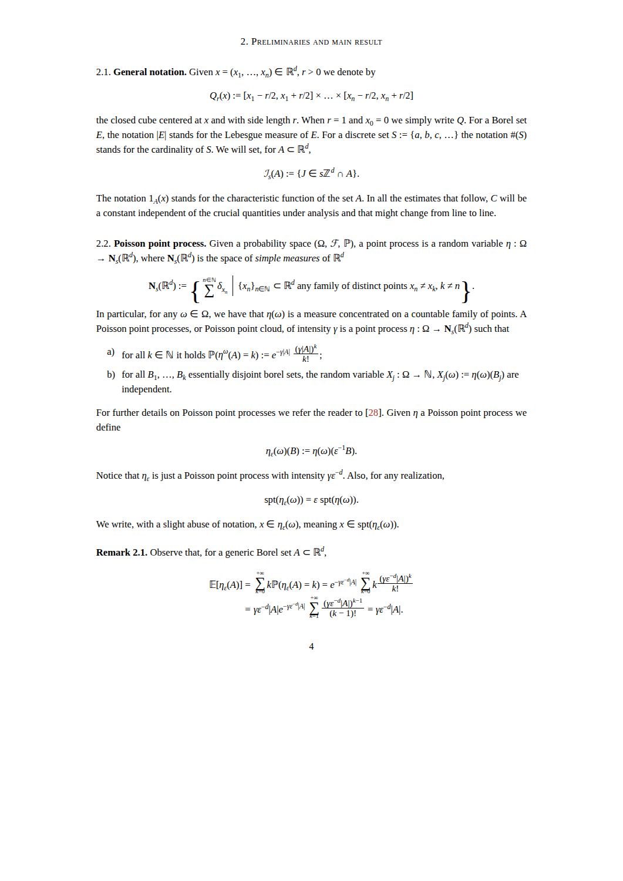2. Preliminaries and main result
2.1. General notation.
Given x = (x1, …, xn) ∈ ℝd, r > 0 we denote by
Qr(x) := [x1 − r/2, x1 + r/2] × … × [xn − r/2, xn + r/2]
the closed cube centered at x and with side length r. When r = 1 and x0 = 0 we simply write Q. For a Borel set E, the notation |E| stands for the Lebesgue measure of E. For a discrete set S := {a, b, c, …} the notation #(S) stands for the cardinality of S. We will set, for A ⊂ ℝd,
ℐs(A) := {J ∈ sℤd ∩ A}.
The notation 1A(x) stands for the characteristic function of the set A. In all the estimates that follow, C will be a constant independent of the crucial quantities under analysis and that might change from line to line.
2.2. Poisson point process.
Given a probability space (Ω, ℱ, ℙ), a point process is a random variable η : Ω → Ns(ℝd), where Ns(ℝd) is the space of simple measures of ℝd
Ns(ℝd) := {n∈ℕ∑δxn {xn}n∈ℕ ⊂ ℝd any family of distinct points xn ≠ xk, k ≠ n}.
In particular, for any ω ∈ Ω, we have that η(ω) is a measure concentrated on a countable family of points. A Poisson point processes, or Poisson point cloud, of intensity γ is a point process η : Ω → Ns(ℝd) such that
a) for all k ∈ ℕ it holds ℙ(ηω(A) = k) := e−γ|A| (γ|A|)k k!;
b) for all B1, …, Bk essentially disjoint borel sets, the random variable Xj : Ω → ℕ, Xj(ω) := η(ω)(Bj) are independent.
For further details on Poisson point processes we refer the reader to [28]. Given η a Poisson point process we define
ηε(ω)(B) := η(ω)(ε−1B).
Notice that ηε is just a Poisson point process with intensity γε−d. Also, for any realization,
spt(ηε(ω)) = ε spt(η(ω)).
We write, with a slight abuse of notation, x ∈ ηε(ω), meaning x ∈ spt(ηε(ω)).
Remark 2.1. Observe that, for a generic Borel set A ⊂ ℝd,
𝔼[ηε(A)] =
+∞∑k=0 kℙ(ηε(A) = k) = e−γε−d|A| +∞∑k=0 k(γε−d|A|)k k!
=
γε−d|A|e−γε−d|A| +∞∑k=1(γε−d|A|)k−1(k − 1)! = γε−d|A|.
4